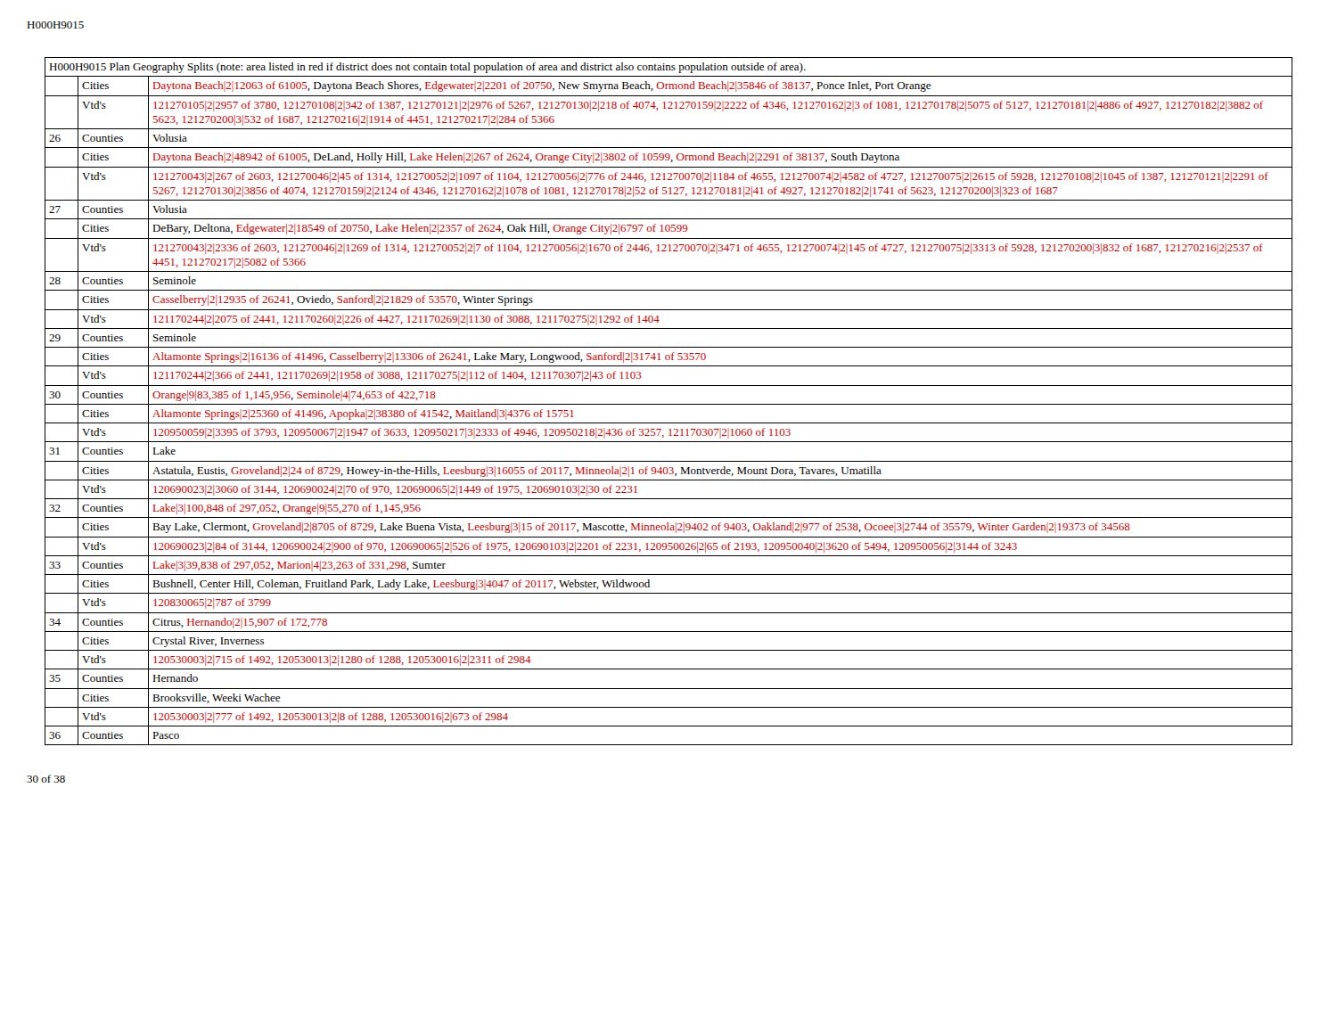H000H9015
| H000H9015 Plan Geography Splits (note: area listed in red if district does not contain total population of area and district also contains population outside of area). |
| | Cities | Daytona Beach/2/12063 of 61005 , Daytona Beach Shores, Edgewater/2/2201 of 20750 , New Smyrna Beach, Ormond Beach/2/35846 of 38137 , Ponce Inlet, Port Orange |
| | Vtd's | 121270105/2/2957 of 3780, 121270108/2/342 of 1387, 121270121/2/2976 of 5267, 121270130/2/218 of 4074, 121270159/2/2222 of 4346, 121270162/2/3 of 1081, 121270178/2/5075 of 5127, 121270181/2/4886 of 4927, 121270182/2/3882 of 5623, 121270200/3/532 of 1687, 121270216/2/1914 of 4451, 121270217/2/284 of 5366 |
| 26 | Counties | Volusia |
| | Cities | Daytona Beach/2/48942 of 61005 , DeLand, Holly Hill, Lake Helen/2/267 of 2624 , Orange City/2/3802 of 10599 , Ormond Beach/2/2291 of 38137 , South Daytona |
| | Vtd's | 121270043/2/267 of 2603, 121270046/2/45 of 1314, 121270052/2/1097 of 1104, 121270056/2/776 of 2446, 121270070/2/1184 of 4655, 121270074/2/4582 of 4727, 121270075/2/2615 of 5928, 121270108/2/1045 of 1387, 121270121/2/2291 of 5267, 121270130/2/3856 of 4074, 121270159/2/2124 of 4346, 121270162/2/1078 of 1081, 121270178/2/52 of 5127, 121270181/2/41 of 4927, 121270182/2/1741 of 5623, 121270200/3/323 of 1687 |
| 27 | Counties | Volusia |
| | Cities | DeBary, Deltona, Edgewater/2/18549 of 20750 , Lake Helen/2/2357 of 2624 , Oak Hill, Orange City/2/6797 of 10599 |
| | Vtd's | 121270043/2/2336 of 2603, 121270046/2/1269 of 1314, 121270052/2/7 of 1104, 121270056/2/1670 of 2446, 121270070/2/3471 of 4655, 121270074/2/145 of 4727, 121270075/2/3313 of 5928, 121270200/3/832 of 1687, 121270216/2/2537 of 4451, 121270217/2/5082 of 5366 |
| 28 | Counties | Seminole |
| | Cities | Casselberry/2/12935 of 26241 , Oviedo, Sanford/2/21829 of 53570 , Winter Springs |
| | Vtd's | 121170244/2/2075 of 2441, 121170260/2/226 of 4427, 121170269/2/1130 of 3088, 121170275/2/1292 of 1404 |
| 29 | Counties | Seminole |
| | Cities | Altamonte Springs/2/16136 of 41496 , Casselberry/2/13306 of 26241 , Lake Mary, Longwood, Sanford/2/31741 of 53570 |
| | Vtd's | 121170244/2/366 of 2441, 121170269/2/1958 of 3088, 121170275/2/112 of 1404, 121170307/2/43 of 1103 |
| 30 | Counties | Orange/9/83,385 of 1,145,956 , Seminole/4/74,653 of 422,718 |
| | Cities | Altamonte Springs/2/25360 of 41496 , Apopka/2/38380 of 41542 , Maitland/3/4376 of 15751 |
| | Vtd's | 120950059/2/3395 of 3793, 120950067/2/1947 of 3633, 120950217/3/2333 of 4946, 120950218/2/436 of 3257, 121170307/2/1060 of 1103 |
| 31 | Counties | Lake |
| | Cities | Astatula, Eustis, Groveland/2/24 of 8729 , Howey-in-the-Hills, Leesburg/3/16055 of 20117 , Minneola/2/1 of 9403 , Montverde, Mount Dora, Tavares, Umatilla |
| | Vtd's | 120690023/2/3060 of 3144, 120690024/2/70 of 970, 120690065/2/1449 of 1975, 120690103/2/30 of 2231 |
| 32 | Counties | Lake/3/100,848 of 297,052 , Orange/9/55,270 of 1,145,956 |
| | Cities | Bay Lake, Clermont, Groveland/2/8705 of 8729 , Lake Buena Vista, Leesburg/3/15 of 20117 , Mascotte, Minneola/2/9402 of 9403 , Oakland/2/977 of 2538 , Ocoee/3/2744 of 35579 , Winter Garden/2/19373 of 34568 |
| | Vtd's | 120690023/2/84 of 3144, 120690024/2/900 of 970, 120690065/2/526 of 1975, 120690103/2/2201 of 2231, 120950026/2/65 of 2193, 120950040/2/3620 of 5494, 120950056/2/3144 of 3243 |
| 33 | Counties | Lake/3/39,838 of 297,052 , Marion/4/23,263 of 331,298 , Sumter |
| | Cities | Bushnell, Center Hill, Coleman, Fruitland Park, Lady Lake, Leesburg/3/4047 of 20117 , Webster, Wildwood |
| | Vtd's | 120830065/2/787 of 3799 |
| 34 | Counties | Citrus, Hernando/2/15,907 of 172,778 |
| | Cities | Crystal River, Inverness |
| | Vtd's | 120530003/2/715 of 1492, 120530013/2/1280 of 1288, 120530016/2/2311 of 2984 |
| 35 | Counties | Hernando |
| | Cities | Brooksville, Weeki Wachee |
| | Vtd's | 120530003/2/777 of 1492, 120530013/2/8 of 1288, 120530016/2/673 of 2984 |
| 36 | Counties | Pasco |
30 of 38